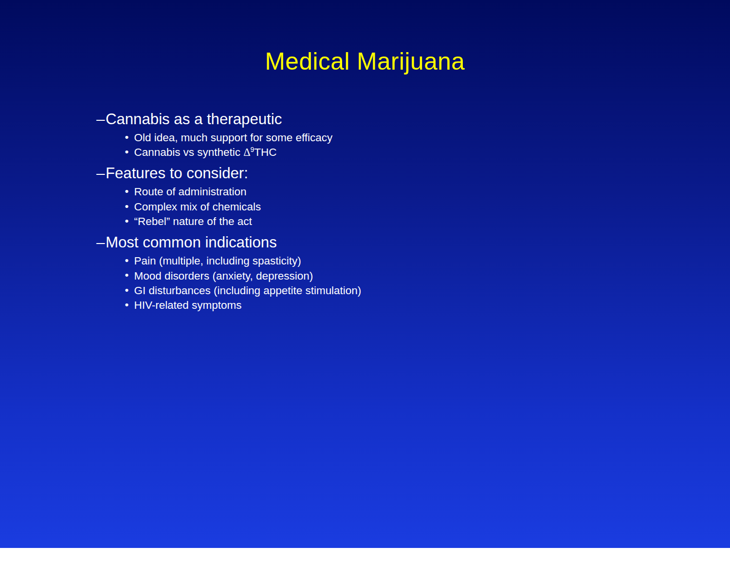Medical Marijuana
Cannabis as a therapeutic
Old idea, much support for some efficacy
Cannabis vs synthetic Δ9THC
Features to consider:
Route of administration
Complex mix of chemicals
“Rebel” nature of the act
Most common indications
Pain (multiple, including spasticity)
Mood disorders (anxiety, depression)
GI disturbances (including appetite stimulation)
HIV-related symptoms